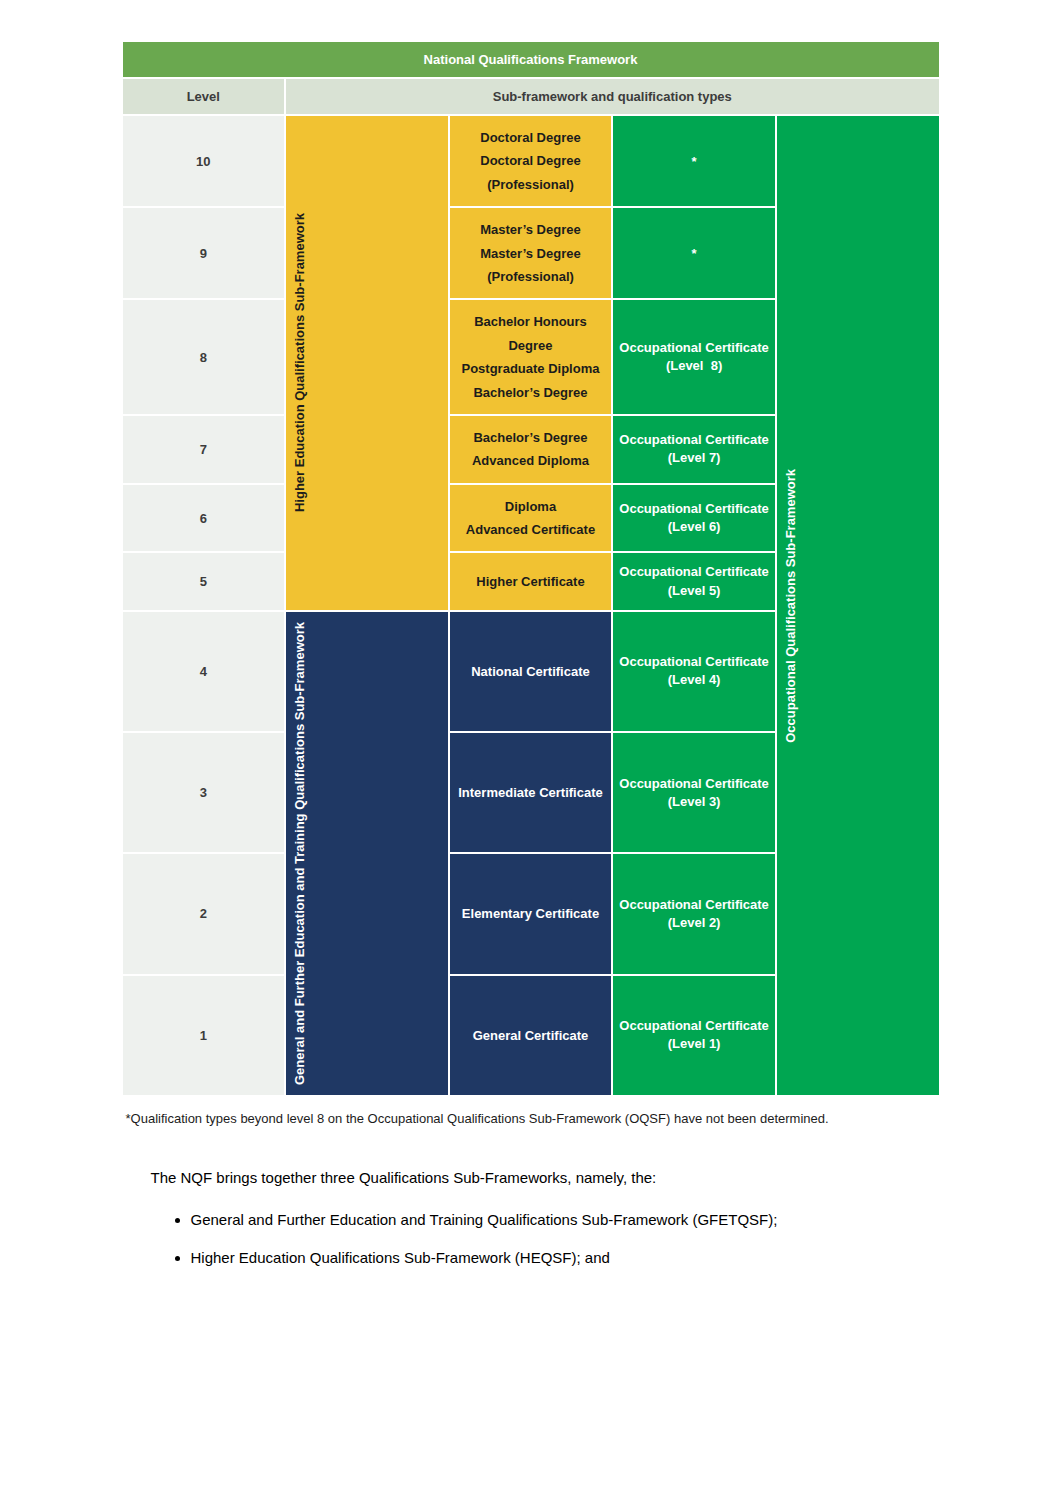| National Qualifications Framework |
| Level | Sub-framework and qualification types |
| 10 | Higher Education Qualifications Sub-Framework | Doctoral Degree Doctoral Degree (Professional) | * | Occupational Qualifications Sub-Framework |
| 9 | Master’s Degree Master’s Degree (Professional) | * |
| 8 | Bachelor Honours Degree Postgraduate Diploma Bachelor’s Degree | Occupational Certificate (Level 8) |
| 7 | Bachelor’s Degree Advanced Diploma | Occupational Certificate (Level 7) |
| 6 | Diploma Advanced Certificate | Occupational Certificate (Level 6) |
| 5 | Higher Certificate | Occupational Certificate (Level 5) |
| 4 | General and Further Education and Training Qualifications Sub-Framework | National Certificate | Occupational Certificate (Level 4) |
| 3 | Intermediate Certificate | Occupational Certificate (Level 3) |
| 2 | Elementary Certificate | Occupational Certificate (Level 2) |
| 1 | General Certificate | Occupational Certificate (Level 1) |
*Qualification types beyond level 8 on the Occupational Qualifications Sub-Framework (OQSF) have not been determined.
The NQF brings together three Qualifications Sub-Frameworks, namely, the:
General and Further Education and Training Qualifications Sub-Framework (GFETQSF);
Higher Education Qualifications Sub-Framework (HEQSF); and